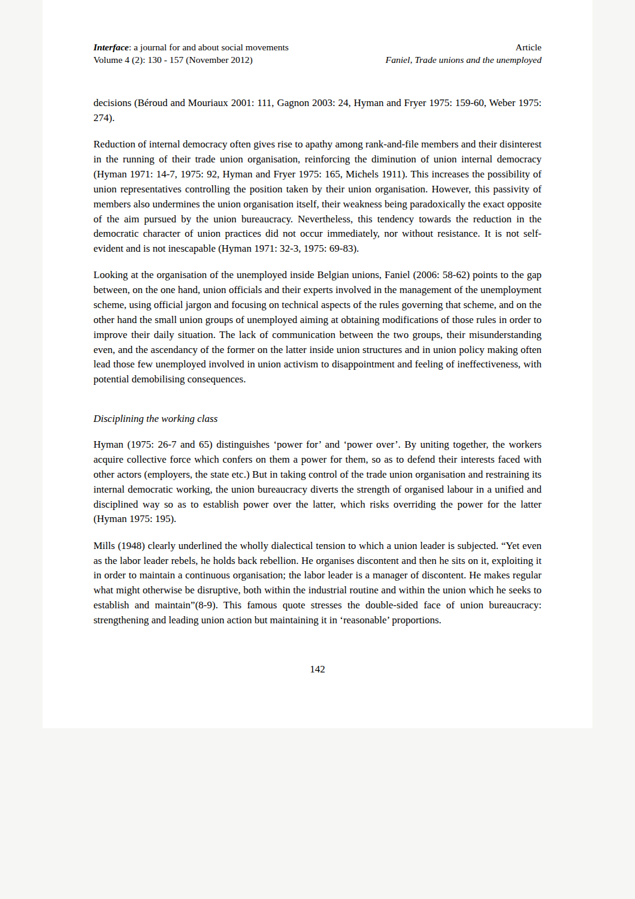Interface: a journal for and about social movements Article
Volume 4 (2): 130 - 157 (November 2012) Faniel, Trade unions and the unemployed
decisions (Béroud and Mouriaux 2001: 111, Gagnon 2003: 24, Hyman and Fryer 1975: 159-60, Weber 1975: 274).
Reduction of internal democracy often gives rise to apathy among rank-and-file members and their disinterest in the running of their trade union organisation, reinforcing the diminution of union internal democracy (Hyman 1971: 14-7, 1975: 92, Hyman and Fryer 1975: 165, Michels 1911). This increases the possibility of union representatives controlling the position taken by their union organisation. However, this passivity of members also undermines the union organisation itself, their weakness being paradoxically the exact opposite of the aim pursued by the union bureaucracy. Nevertheless, this tendency towards the reduction in the democratic character of union practices did not occur immediately, nor without resistance. It is not self-evident and is not inescapable (Hyman 1971: 32-3, 1975: 69-83).
Looking at the organisation of the unemployed inside Belgian unions, Faniel (2006: 58-62) points to the gap between, on the one hand, union officials and their experts involved in the management of the unemployment scheme, using official jargon and focusing on technical aspects of the rules governing that scheme, and on the other hand the small union groups of unemployed aiming at obtaining modifications of those rules in order to improve their daily situation. The lack of communication between the two groups, their misunderstanding even, and the ascendancy of the former on the latter inside union structures and in union policy making often lead those few unemployed involved in union activism to disappointment and feeling of ineffectiveness, with potential demobilising consequences.
Disciplining the working class
Hyman (1975: 26-7 and 65) distinguishes ‘power for’ and ‘power over’. By uniting together, the workers acquire collective force which confers on them a power for them, so as to defend their interests faced with other actors (employers, the state etc.) But in taking control of the trade union organisation and restraining its internal democratic working, the union bureaucracy diverts the strength of organised labour in a unified and disciplined way so as to establish power over the latter, which risks overriding the power for the latter (Hyman 1975: 195).
Mills (1948) clearly underlined the wholly dialectical tension to which a union leader is subjected. “Yet even as the labor leader rebels, he holds back rebellion. He organises discontent and then he sits on it, exploiting it in order to maintain a continuous organisation; the labor leader is a manager of discontent. He makes regular what might otherwise be disruptive, both within the industrial routine and within the union which he seeks to establish and maintain”(8-9). This famous quote stresses the double-sided face of union bureaucracy: strengthening and leading union action but maintaining it in ‘reasonable’ proportions.
142